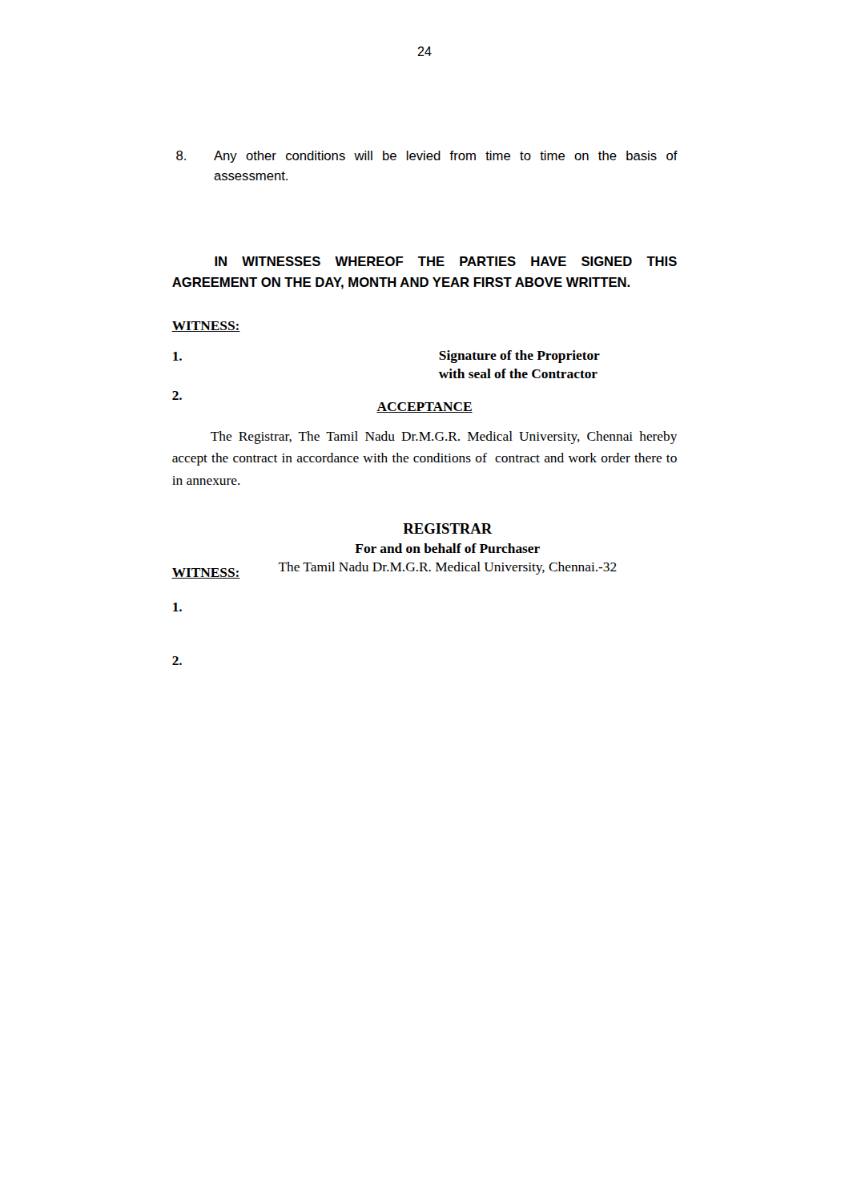24
8. Any other conditions will be levied from time to time on the basis of assessment.
IN WITNESSES WHEREOF THE PARTIES HAVE SIGNED THIS AGREEMENT ON THE DAY, MONTH AND YEAR FIRST ABOVE WRITTEN.
WITNESS:
1.
Signature of the Proprietor
with seal of the Contractor
2.
ACCEPTANCE
The Registrar, The Tamil Nadu Dr.M.G.R. Medical University, Chennai hereby accept the contract in accordance with the conditions of contract and work order there to in annexure.
REGISTRAR
For and on behalf of Purchaser
The Tamil Nadu Dr.M.G.R. Medical University, Chennai.-32
WITNESS:
1.
2.